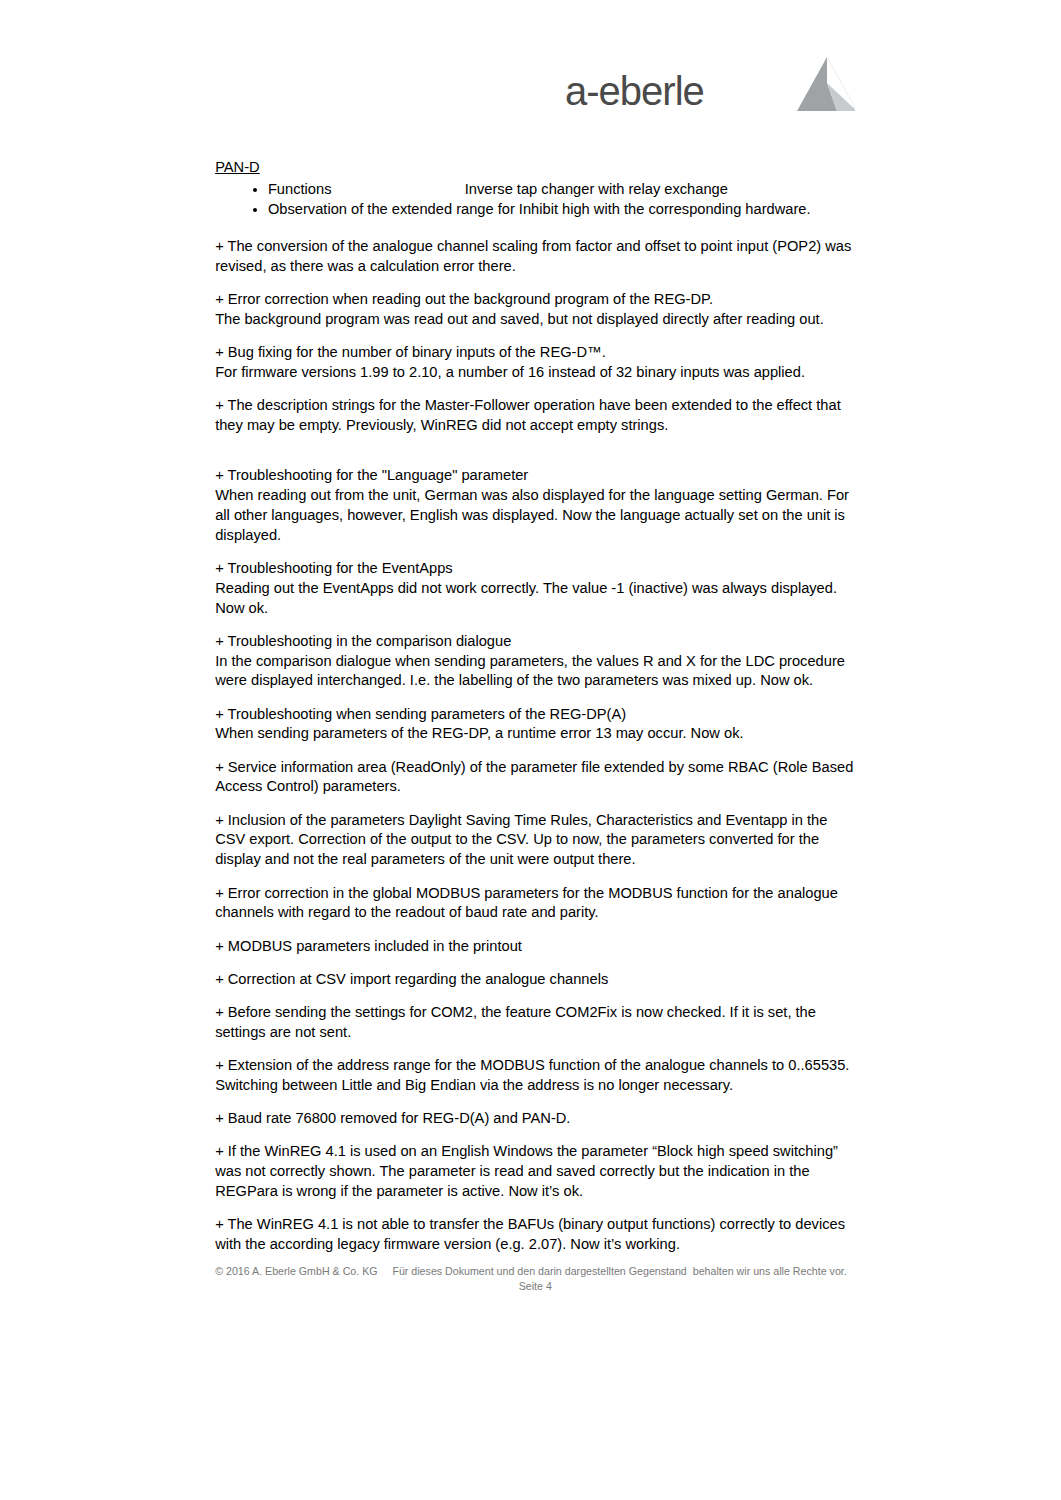a-eberle
PAN-D
Functions Inverse tap changer with relay exchange
Observation of the extended range for Inhibit high with the corresponding hardware.
+ The conversion of the analogue channel scaling from factor and offset to point input (POP2) was revised, as there was a calculation error there.
+ Error correction when reading out the background program of the REG-DP.
The background program was read out and saved, but not displayed directly after reading out.
+ Bug fixing for the number of binary inputs of the REG-D™.
For firmware versions 1.99 to 2.10, a number of 16 instead of 32 binary inputs was applied.
+ The description strings for the Master-Follower operation have been extended to the effect that they may be empty. Previously, WinREG did not accept empty strings.
+ Troubleshooting for the "Language" parameter
When reading out from the unit, German was also displayed for the language setting German. For all other languages, however, English was displayed. Now the language actually set on the unit is displayed.
+ Troubleshooting for the EventApps
Reading out the EventApps did not work correctly. The value -1 (inactive) was always displayed. Now ok.
+ Troubleshooting in the comparison dialogue
In the comparison dialogue when sending parameters, the values R and X for the LDC procedure were displayed interchanged. I.e. the labelling of the two parameters was mixed up. Now ok.
+ Troubleshooting when sending parameters of the REG-DP(A)
When sending parameters of the REG-DP, a runtime error 13 may occur. Now ok.
+ Service information area (ReadOnly) of the parameter file extended by some RBAC (Role Based Access Control) parameters.
+ Inclusion of the parameters Daylight Saving Time Rules, Characteristics and Eventapp in the CSV export. Correction of the output to the CSV. Up to now, the parameters converted for the display and not the real parameters of the unit were output there.
+ Error correction in the global MODBUS parameters for the MODBUS function for the analogue channels with regard to the readout of baud rate and parity.
+ MODBUS parameters included in the printout
+ Correction at CSV import regarding the analogue channels
+ Before sending the settings for COM2, the feature COM2Fix is now checked. If it is set, the settings are not sent.
+ Extension of the address range for the MODBUS function of the analogue channels to 0..65535. Switching between Little and Big Endian via the address is no longer necessary.
+ Baud rate 76800 removed for REG-D(A) and PAN-D.
+ If the WinREG 4.1 is used on an English Windows the parameter “Block high speed switching” was not correctly shown. The parameter is read and saved correctly but the indication in the REGPara is wrong if the parameter is active. Now it’s ok.
+ The WinREG 4.1 is not able to transfer the BAFUs (binary output functions) correctly to devices with the according legacy firmware version (e.g. 2.07). Now it’s working.
© 2016 A. Eberle GmbH & Co. KG Für dieses Dokument und den darin dargestellten Gegenstand behalten wir uns alle Rechte vor.
Seite 4